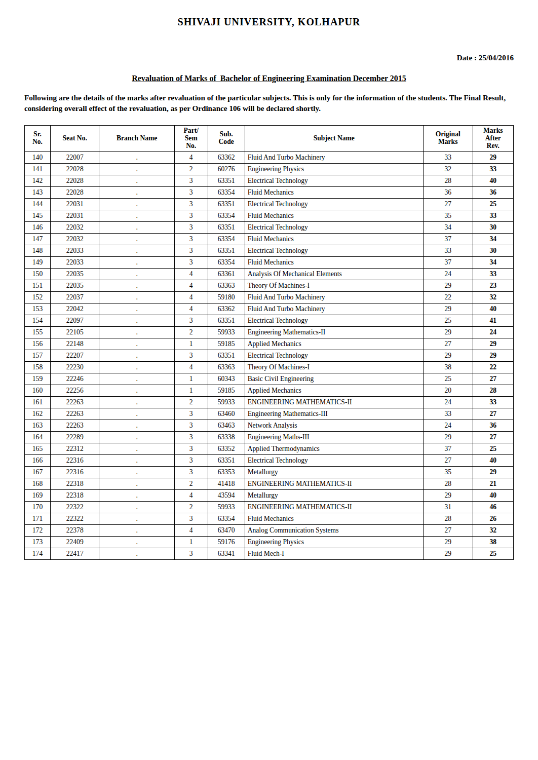SHIVAJI UNIVERSITY, KOLHAPUR
Date : 25/04/2016
Revaluation of Marks of Bachelor of Engineering Examination December 2015
Following are the details of the marks after revaluation of the particular subjects. This is only for the information of the students. The Final Result, considering overall effect of the revaluation, as per Ordinance 106 will be declared shortly.
| Sr. No. | Seat No. | Branch Name | Part/ Sem No. | Sub. Code | Subject Name | Original Marks | Marks After Rev. |
| --- | --- | --- | --- | --- | --- | --- | --- |
| 140 | 22007 | . | 4 | 63362 | Fluid And Turbo Machinery | 33 | 29 |
| 141 | 22028 | . | 2 | 60276 | Engineering Physics | 32 | 33 |
| 142 | 22028 | . | 3 | 63351 | Electrical Technology | 28 | 40 |
| 143 | 22028 | . | 3 | 63354 | Fluid Mechanics | 36 | 36 |
| 144 | 22031 | . | 3 | 63351 | Electrical Technology | 27 | 25 |
| 145 | 22031 | . | 3 | 63354 | Fluid Mechanics | 35 | 33 |
| 146 | 22032 | . | 3 | 63351 | Electrical Technology | 34 | 30 |
| 147 | 22032 | . | 3 | 63354 | Fluid Mechanics | 37 | 34 |
| 148 | 22033 | . | 3 | 63351 | Electrical Technology | 33 | 30 |
| 149 | 22033 | . | 3 | 63354 | Fluid Mechanics | 37 | 34 |
| 150 | 22035 | . | 4 | 63361 | Analysis Of Mechanical Elements | 24 | 33 |
| 151 | 22035 | . | 4 | 63363 | Theory Of Machines-I | 29 | 23 |
| 152 | 22037 | . | 4 | 59180 | Fluid And Turbo Machinery | 22 | 32 |
| 153 | 22042 | . | 4 | 63362 | Fluid And Turbo Machinery | 29 | 40 |
| 154 | 22097 | . | 3 | 63351 | Electrical Technology | 25 | 41 |
| 155 | 22105 | . | 2 | 59933 | Engineering Mathematics-II | 29 | 24 |
| 156 | 22148 | . | 1 | 59185 | Applied Mechanics | 27 | 29 |
| 157 | 22207 | . | 3 | 63351 | Electrical Technology | 29 | 29 |
| 158 | 22230 | . | 4 | 63363 | Theory Of Machines-I | 38 | 22 |
| 159 | 22246 | . | 1 | 60343 | Basic Civil Engineering | 25 | 27 |
| 160 | 22256 | . | 1 | 59185 | Applied Mechanics | 20 | 28 |
| 161 | 22263 | . | 2 | 59933 | ENGINEERING MATHEMATICS-II | 24 | 33 |
| 162 | 22263 | . | 3 | 63460 | Engineering Mathematics-III | 33 | 27 |
| 163 | 22263 | . | 3 | 63463 | Network Analysis | 24 | 36 |
| 164 | 22289 | . | 3 | 63338 | Engineering Maths-III | 29 | 27 |
| 165 | 22312 | . | 3 | 63352 | Applied Thermodynamics | 37 | 25 |
| 166 | 22316 | . | 3 | 63351 | Electrical Technology | 27 | 40 |
| 167 | 22316 | . | 3 | 63353 | Metallurgy | 35 | 29 |
| 168 | 22318 | . | 2 | 41418 | ENGINEERING MATHEMATICS-II | 28 | 21 |
| 169 | 22318 | . | 4 | 43594 | Metallurgy | 29 | 40 |
| 170 | 22322 | . | 2 | 59933 | ENGINEERING MATHEMATICS-II | 31 | 46 |
| 171 | 22322 | . | 3 | 63354 | Fluid Mechanics | 28 | 26 |
| 172 | 22378 | . | 4 | 63470 | Analog Communication Systems | 27 | 32 |
| 173 | 22409 | . | 1 | 59176 | Engineering Physics | 29 | 38 |
| 174 | 22417 | . | 3 | 63341 | Fluid Mech-I | 29 | 25 |